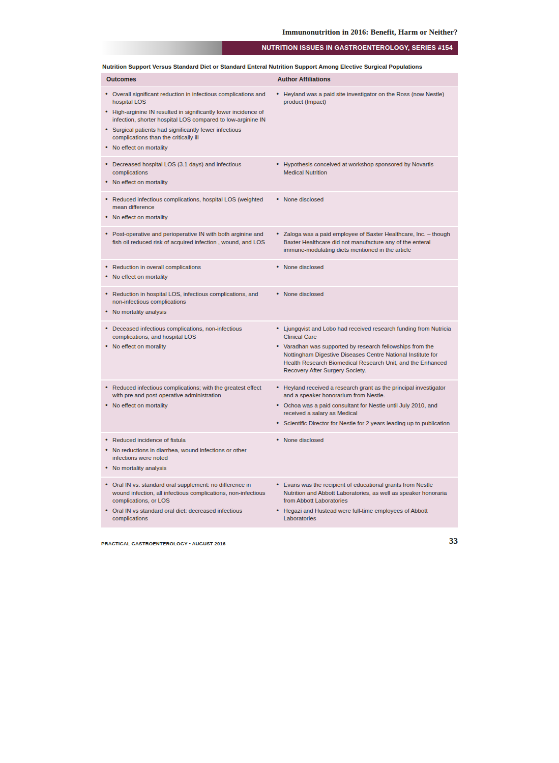Immunonutrition in 2016: Benefit, Harm or Neither?
Nutrition Issues in Gastroenterology, Series #154
Nutrition Support Versus Standard Diet or Standard Enteral Nutrition Support Among Elective Surgical Populations
| Outcomes | Author Affiliations |
| --- | --- |
| Overall significant reduction in infectious complications and hospital LOS High-arginine IN resulted in significantly lower incidence of infection, shorter hospital LOS compared to low-arginine IN Surgical patients had significantly fewer infectious complications than the critically ill No effect on mortality | Heyland was a paid site investigator on the Ross (now Nestle) product (Impact) |
| Decreased hospital LOS (3.1 days) and infectious complications No effect on mortality | Hypothesis conceived at workshop sponsored by Novartis Medical Nutrition |
| Reduced infectious complications, hospital LOS (weighted mean difference No effect on mortality | None disclosed |
| Post-operative and perioperative IN with both arginine and fish oil reduced risk of acquired infection , wound, and LOS | Zaloga was a paid employee of Baxter Healthcare, Inc. – though Baxter Healthcare did not manufacture any of the enteral immune-modulating diets mentioned in the article |
| Reduction in overall complications No effect on mortality | None disclosed |
| Reduction in hospital LOS, infectious complications, and non-infectious complications No mortality analysis | None disclosed |
| Deceased infectious complications, non-infectious complications, and hospital LOS No effect on morality | Ljungqvist and Lobo had received research funding from Nutricia Clinical Care Varadhan was supported by research fellowships from the Nottingham Digestive Diseases Centre National Institute for Health Research Biomedical Research Unit, and the Enhanced Recovery After Surgery Society. |
| Reduced infectious complications; with the greatest effect with pre and post-operative administration No effect on mortality | Heyland received a research grant as the principal investigator and a speaker honorarium from Nestle. Ochoa was a paid consultant for Nestle until July 2010, and received a salary as Medical Scientific Director for Nestle for 2 years leading up to publication |
| Reduced incidence of fistula No reductions in diarrhea, wound infections or other infections were noted No mortality analysis | None disclosed |
| Oral IN vs. standard oral supplement: no difference in wound infection, all infectious complications, non-infectious complications, or LOS Oral IN vs standard oral diet: decreased infectious complications | Evans was the recipient of educational grants from Nestle Nutrition and Abbott Laboratories, as well as speaker honoraria from Abbott Laboratories Hegazi and Hustead were full-time employees of Abbott Laboratories |
PRACTICAL GASTROENTEROLOGY • AUGUST 2016
33